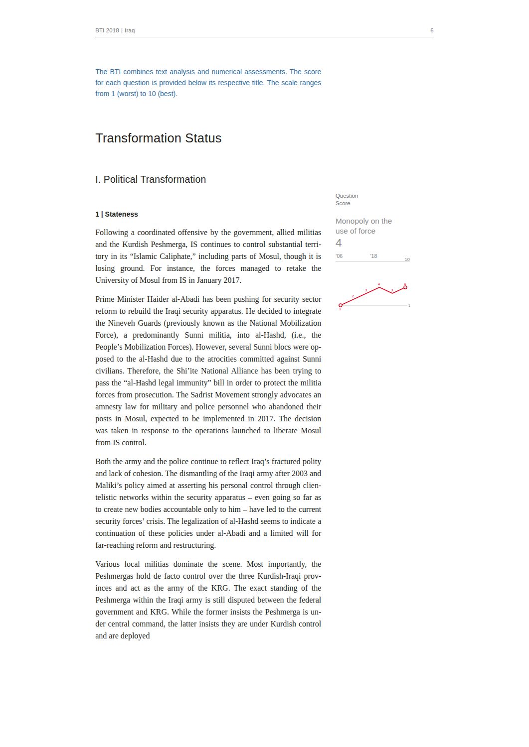BTI 2018|Iraq
6
The BTI combines text analysis and numerical assessments. The score for each question is provided below its respective title. The scale ranges from 1 (worst) to 10 (best).
Transformation Status
I. Political Transformation
1 | Stateness
Following a coordinated offensive by the government, allied militias and the Kurdish Peshmerga, IS continues to control substantial territory in its “Islamic Caliphate,” including parts of Mosul, though it is losing ground. For instance, the forces managed to retake the University of Mosul from IS in January 2017.
Prime Minister Haider al-Abadi has been pushing for security sector reform to rebuild the Iraqi security apparatus. He decided to integrate the Nineveh Guards (previously known as the National Mobilization Force), a predominantly Sunni militia, into al-Hashd, (i.e., the People’s Mobilization Forces). However, several Sunni blocs were opposed to the al-Hashd due to the atrocities committed against Sunni civilians. Therefore, the Shi’ite National Alliance has been trying to pass the “al-Hashd legal immunity” bill in order to protect the militia forces from prosecution. The Sadrist Movement strongly advocates an amnesty law for military and police personnel who abandoned their posts in Mosul, expected to be implemented in 2017. The decision was taken in response to the operations launched to liberate Mosul from IS control.
Both the army and the police continue to reflect Iraq’s fractured polity and lack of cohesion. The dismantling of the Iraqi army after 2003 and Maliki’s policy aimed at asserting his personal control through clientelistic networks within the security apparatus – even going so far as to create new bodies accountable only to him – have led to the current security forces’ crisis. The legalization of al-Hashd seems to indicate a continuation of these policies under al-Abadi and a limited will for far-reaching reform and restructuring.
Various local militias dominate the scene. Most importantly, the Peshmergas hold de facto control over the three Kurdish-Iraqi provinces and act as the army of the KRG. The exact standing of the Peshmerga within the Iraqi army is still disputed between the federal government and KRG. While the former insists the Peshmerga is under central command, the latter insists they are under Kurdish control and are deployed
Question
Score
Monopoly on the
use of force
4
’06 ’18 10
1 1 2 3 4 3 4